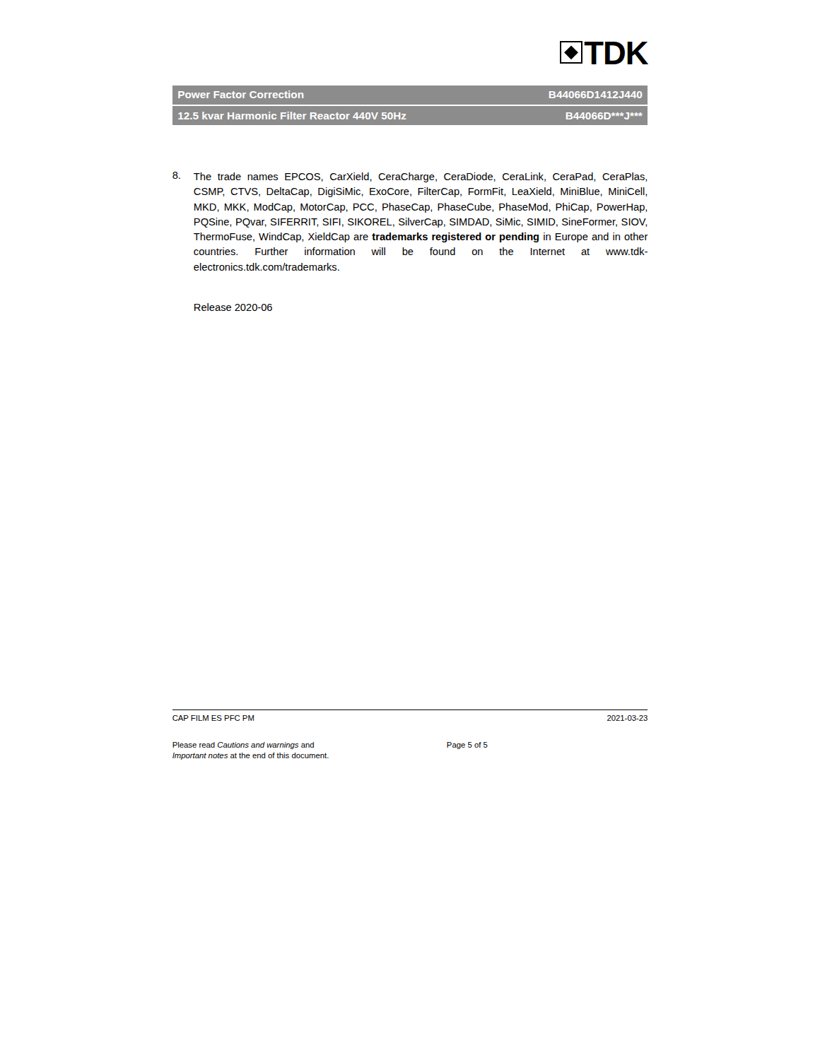TDK
Power Factor Correction B44066D1412J440
12.5 kvar Harmonic Filter Reactor 440V 50Hz B44066D***J***
8.
The trade names EPCOS, CarXield, CeraCharge, CeraDiode, CeraLink, CeraPad, CeraPlas, CSMP, CTVS, DeltaCap, DigiSiMic, ExoCore, FilterCap, FormFit, LeaXield, MiniBlue, MiniCell, MKD, MKK, ModCap, MotorCap, PCC, PhaseCap, PhaseCube, PhaseMod, PhiCap, PowerHap, PQSine, PQvar, SIFERRIT, SIFI, SIKOREL, SilverCap, SIMDAD, SiMic, SIMID, SineFormer, SIOV, ThermoFuse, WindCap, XieldCap are trademarks registered or pending in Europe and in other countries. Further information will be found on the Internet at www.tdk-electronics.tdk.com/trademarks.
Release 2020-06
CAP FILM ES PFC PM 2021-03-23
Please read Cautions and warnings and
Important notes at the end of this document.
Page 5 of 5